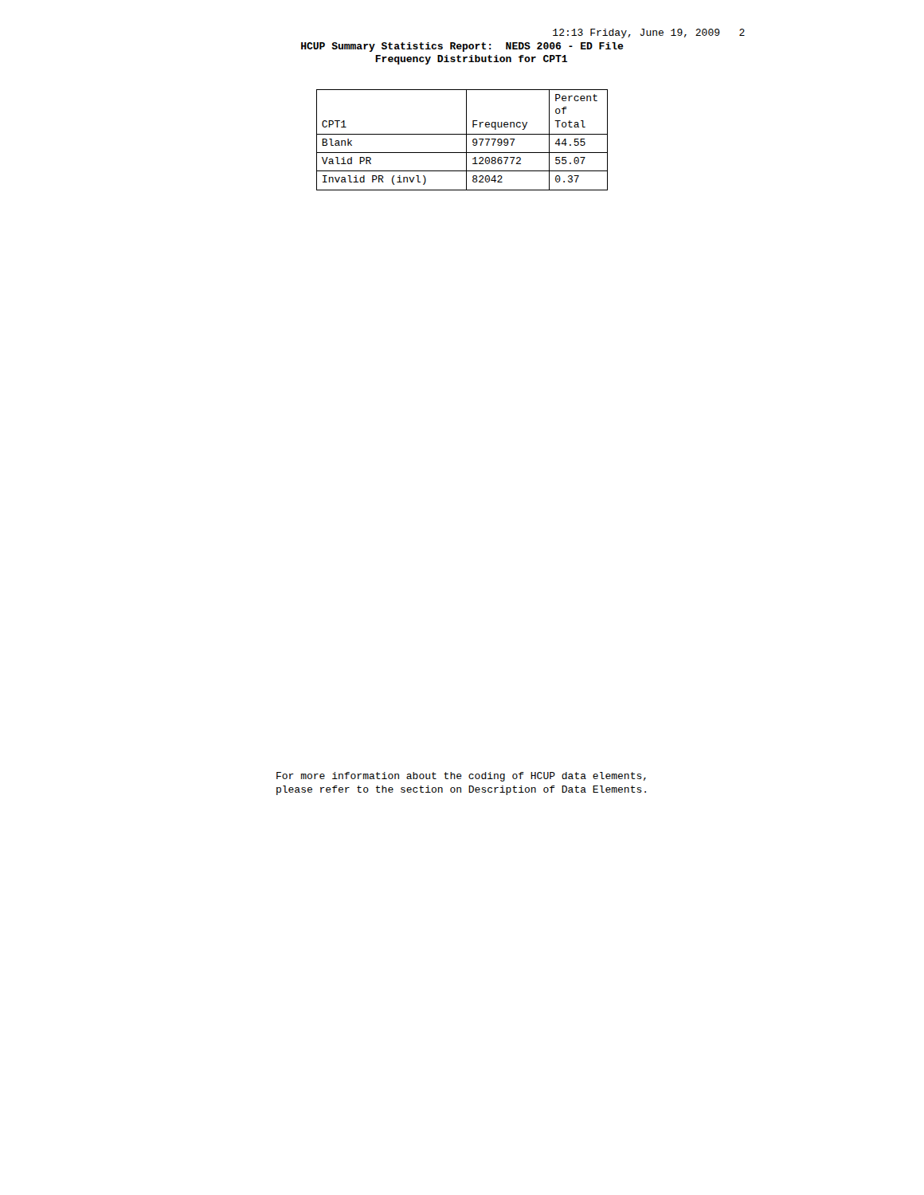12:13 Friday, June 19, 2009 2
HCUP Summary Statistics Report: NEDS 2006 - ED File Frequency Distribution for CPT1
| CPT1 | Frequency | Percent of Total |
| --- | --- | --- |
| Blank | 9777997 | 44.55 |
| Valid PR | 12086772 | 55.07 |
| Invalid PR (invl) | 82042 | 0.37 |
For more information about the coding of HCUP data elements, please refer to the section on Description of Data Elements.